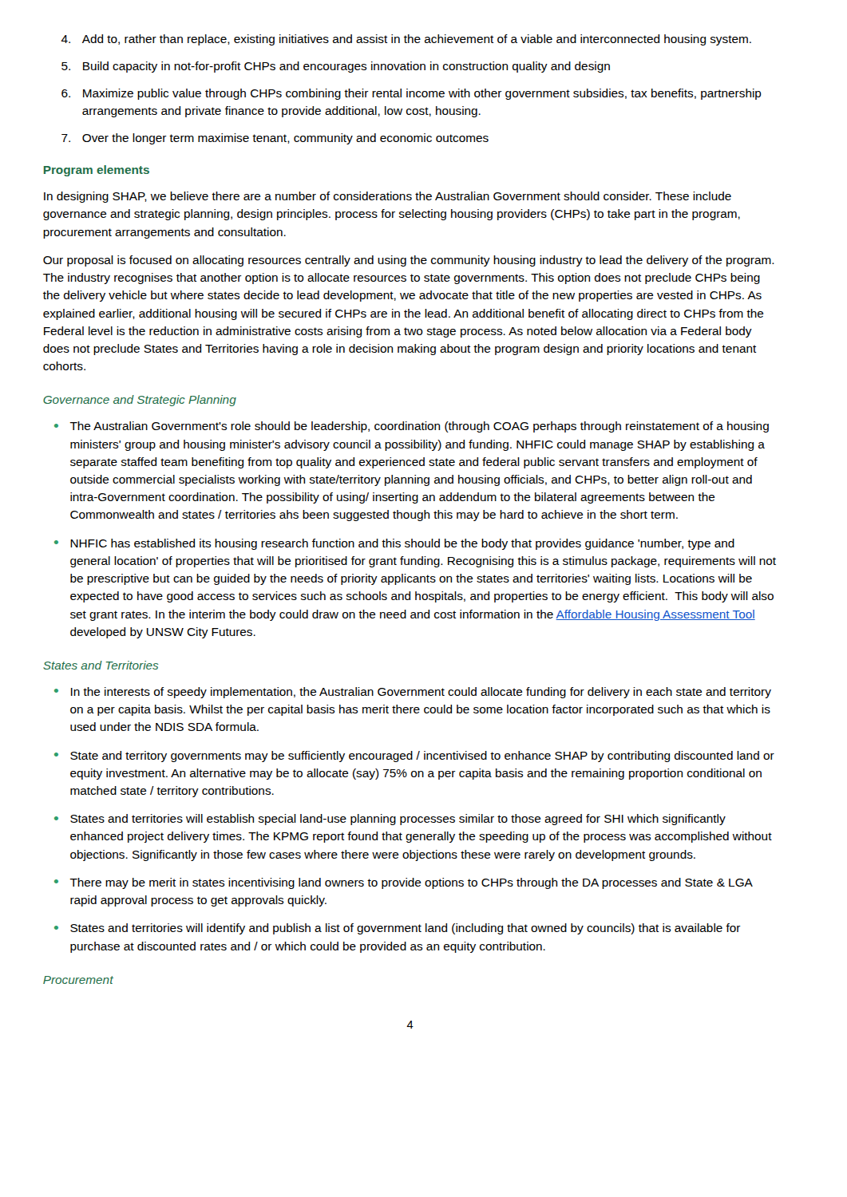Add to, rather than replace, existing initiatives and assist in the achievement of a viable and interconnected housing system.
Build capacity in not-for-profit CHPs and encourages innovation in construction quality and design
Maximize public value through CHPs combining their rental income with other government subsidies, tax benefits, partnership arrangements and private finance to provide additional, low cost, housing.
Over the longer term maximise tenant, community and economic outcomes
Program elements
In designing SHAP, we believe there are a number of considerations the Australian Government should consider. These include governance and strategic planning, design principles. process for selecting housing providers (CHPs) to take part in the program, procurement arrangements and consultation.
Our proposal is focused on allocating resources centrally and using the community housing industry to lead the delivery of the program. The industry recognises that another option is to allocate resources to state governments. This option does not preclude CHPs being the delivery vehicle but where states decide to lead development, we advocate that title of the new properties are vested in CHPs. As explained earlier, additional housing will be secured if CHPs are in the lead. An additional benefit of allocating direct to CHPs from the Federal level is the reduction in administrative costs arising from a two stage process. As noted below allocation via a Federal body does not preclude States and Territories having a role in decision making about the program design and priority locations and tenant cohorts.
Governance and Strategic Planning
The Australian Government's role should be leadership, coordination (through COAG perhaps through reinstatement of a housing ministers' group and housing minister's advisory council a possibility) and funding. NHFIC could manage SHAP by establishing a separate staffed team benefiting from top quality and experienced state and federal public servant transfers and employment of outside commercial specialists working with state/territory planning and housing officials, and CHPs, to better align roll-out and intra-Government coordination. The possibility of using/ inserting an addendum to the bilateral agreements between the Commonwealth and states / territories ahs been suggested though this may be hard to achieve in the short term.
NHFIC has established its housing research function and this should be the body that provides guidance 'number, type and general location' of properties that will be prioritised for grant funding. Recognising this is a stimulus package, requirements will not be prescriptive but can be guided by the needs of priority applicants on the states and territories' waiting lists. Locations will be expected to have good access to services such as schools and hospitals, and properties to be energy efficient. This body will also set grant rates. In the interim the body could draw on the need and cost information in the Affordable Housing Assessment Tool developed by UNSW City Futures.
States and Territories
In the interests of speedy implementation, the Australian Government could allocate funding for delivery in each state and territory on a per capita basis. Whilst the per capital basis has merit there could be some location factor incorporated such as that which is used under the NDIS SDA formula.
State and territory governments may be sufficiently encouraged / incentivised to enhance SHAP by contributing discounted land or equity investment. An alternative may be to allocate (say) 75% on a per capita basis and the remaining proportion conditional on matched state / territory contributions.
States and territories will establish special land-use planning processes similar to those agreed for SHI which significantly enhanced project delivery times. The KPMG report found that generally the speeding up of the process was accomplished without objections. Significantly in those few cases where there were objections these were rarely on development grounds.
There may be merit in states incentivising land owners to provide options to CHPs through the DA processes and State & LGA rapid approval process to get approvals quickly.
States and territories will identify and publish a list of government land (including that owned by councils) that is available for purchase at discounted rates and / or which could be provided as an equity contribution.
Procurement
4